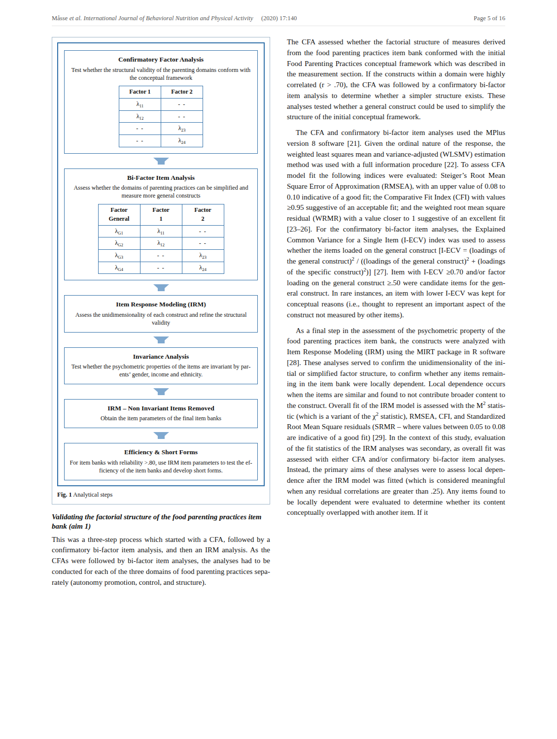Måsse et al. International Journal of Behavioral Nutrition and Physical Activity (2020) 17:140
Page 5 of 16
Confirmatory Factor Analysis
Test whether the structural validity of the parenting domains conform with the conceptual framework
| Factor 1 | Factor 2 |
| --- | --- |
| λ 11 | - - |
| λ 12 | - - |
| - - | λ 23 |
| - - | λ 24 |
Bi-Factor Item Analysis
Assess whether the domains of parenting practices can be simplified and measure more general constructs
| Factor General | Factor 1 | Factor 2 |
| --- | --- | --- |
| λ G1 | λ 11 | - - |
| λ G2 | λ 12 | - - |
| λ G3 | - - | λ 23 |
| λ G4 | - - | λ 24 |
Item Response Modeling (IRM)
Assess the unidimensionality of each construct and refine the structural validity
Invariance Analysis
Test whether the psychometric properties of the items are invariant by parents’ gender, income and ethnicity.
IRM – Non Invariant Items Removed
Obtain the item parameters of the final item banks
Efficiency & Short Forms
For item banks with reliability >.80, use IRM item parameters to test the efficiency of the item banks and develop short forms.
Fig. 1 Analytical steps
Validating the factorial structure of the food parenting practices item bank (aim 1)
This was a three-step process which started with a CFA, followed by a confirmatory bi-factor item analysis, and then an IRM analysis. As the CFAs were followed by bi-factor item analyses, the analyses had to be conducted for each of the three domains of food parenting practices separately (autonomy promotion, control, and structure).
The CFA assessed whether the factorial structure of measures derived from the food parenting practices item bank conformed with the initial Food Parenting Practices conceptual framework which was described in the measurement section. If the constructs within a domain were highly correlated (r > .70), the CFA was followed by a confirmatory bi-factor item analysis to determine whether a simpler structure exists. These analyses tested whether a general construct could be used to simplify the structure of the initial conceptual framework.
The CFA and confirmatory bi-factor item analyses used the MPlus version 8 software [21]. Given the ordinal nature of the response, the weighted least squares mean and variance-adjusted (WLSMV) estimation method was used with a full information procedure [22]. To assess CFA model fit the following indices were evaluated: Steiger’s Root Mean Square Error of Approximation (RMSEA), with an upper value of 0.08 to 0.10 indicative of a good fit; the Comparative Fit Index (CFI) with values ≥0.95 suggestive of an acceptable fit; and the weighted root mean square residual (WRMR) with a value closer to 1 suggestive of an excellent fit [23–26]. For the confirmatory bi-factor item analyses, the Explained Common Variance for a Single Item (I-ECV) index was used to assess whether the items loaded on the general construct [I-ECV = (loadings of the general construct)2 / ((loadings of the general construct)2 + (loadings of the specific construct)2)] [27]. Item with I-ECV ≥0.70 and/or factor loading on the general construct ≥.50 were candidate items for the general construct. In rare instances, an item with lower I-ECV was kept for conceptual reasons (i.e., thought to represent an important aspect of the construct not measured by other items).
As a final step in the assessment of the psychometric property of the food parenting practices item bank, the constructs were analyzed with Item Response Modeling (IRM) using the MIRT package in R software [28]. These analyses served to confirm the unidimensionality of the initial or simplified factor structure, to confirm whether any items remaining in the item bank were locally dependent. Local dependence occurs when the items are similar and found to not contribute broader content to the construct. Overall fit of the IRM model is assessed with the M2 statistic (which is a variant of the χ2 statistic), RMSEA, CFI, and Standardized Root Mean Square residuals (SRMR – where values between 0.05 to 0.08 are indicative of a good fit) [29]. In the context of this study, evaluation of the fit statistics of the IRM analyses was secondary, as overall fit was assessed with either CFA and/or confirmatory bi-factor item analyses. Instead, the primary aims of these analyses were to assess local dependence after the IRM model was fitted (which is considered meaningful when any residual correlations are greater than .25). Any items found to be locally dependent were evaluated to determine whether its content conceptually overlapped with another item. If it